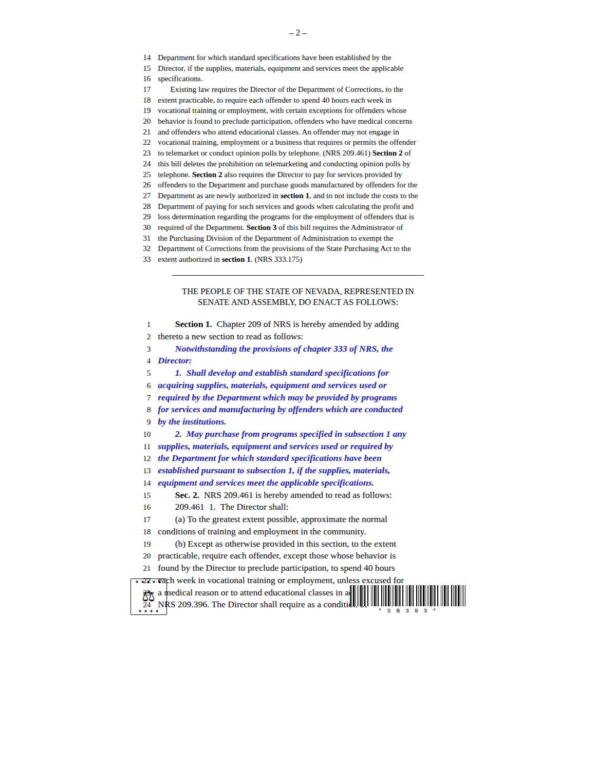– 2 –
14 Department for which standard specifications have been established by the
15 Director, if the supplies, materials, equipment and services meet the applicable
16 specifications.
17 Existing law requires the Director of the Department of Corrections, to the
18 extent practicable, to require each offender to spend 40 hours each week in
19 vocational training or employment, with certain exceptions for offenders whose
20 behavior is found to preclude participation, offenders who have medical concerns
21 and offenders who attend educational classes. An offender may not engage in
22 vocational training, employment or a business that requires or permits the offender
23 to telemarket or conduct opinion polls by telephone. (NRS 209.461) Section 2 of
24 this bill deletes the prohibition on telemarketing and conducting opinion polls by
25 telephone. Section 2 also requires the Director to pay for services provided by
26 offenders to the Department and purchase goods manufactured by offenders for the
27 Department as are newly authorized in section 1, and to not include the costs to the
28 Department of paying for such services and goods when calculating the profit and
29 loss determination regarding the programs for the employment of offenders that is
30 required of the Department. Section 3 of this bill requires the Administrator of
31 the Purchasing Division of the Department of Administration to exempt the
32 Department of Corrections from the provisions of the State Purchasing Act to the
33 extent authorized in section 1. (NRS 333.175)
THE PEOPLE OF THE STATE OF NEVADA, REPRESENTED IN
SENATE AND ASSEMBLY, DO ENACT AS FOLLOWS:
1 Section 1. Chapter 209 of NRS is hereby amended by adding
2 thereto a new section to read as follows:
3 Notwithstanding the provisions of chapter 333 of NRS, the
4 Director:
5 1. Shall develop and establish standard specifications for
6 acquiring supplies, materials, equipment and services used or
7 required by the Department which may be provided by programs
8 for services and manufacturing by offenders which are conducted
9 by the institutions.
10 2. May purchase from programs specified in subsection 1 any
11 supplies, materials, equipment and services used or required by
12 the Department for which standard specifications have been
13 established pursuant to subsection 1, if the supplies, materials,
14 equipment and services meet the applicable specifications.
15 Sec. 2. NRS 209.461 is hereby amended to read as follows:
16 209.461 1. The Director shall:
17 (a) To the greatest extent possible, approximate the normal
18 conditions of training and employment in the community.
19 (b) Except as otherwise provided in this section, to the extent
20 practicable, require each offender, except those whose behavior is
21 found by the Director to preclude participation, to spend 40 hours
22 each week in vocational training or employment, unless excused for
23 a medical reason or to attend educational classes in accordance with
24 NRS 209.396. The Director shall require as a condition of
★ ★ ★ ★ ★
⚖
★ ★ ★ ★
* S B 3 9 3 *